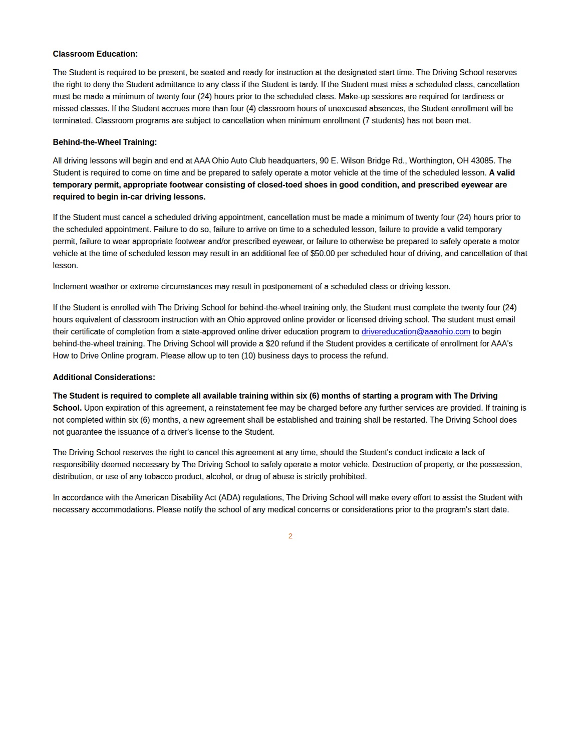Classroom Education:
The Student is required to be present, be seated and ready for instruction at the designated start time. The Driving School reserves the right to deny the Student admittance to any class if the Student is tardy. If the Student must miss a scheduled class, cancellation must be made a minimum of twenty four (24) hours prior to the scheduled class. Make-up sessions are required for tardiness or missed classes. If the Student accrues more than four (4) classroom hours of unexcused absences, the Student enrollment will be terminated. Classroom programs are subject to cancellation when minimum enrollment (7 students) has not been met.
Behind-the-Wheel Training:
All driving lessons will begin and end at AAA Ohio Auto Club headquarters, 90 E. Wilson Bridge Rd., Worthington, OH 43085. The Student is required to come on time and be prepared to safely operate a motor vehicle at the time of the scheduled lesson. A valid temporary permit, appropriate footwear consisting of closed-toed shoes in good condition, and prescribed eyewear are required to begin in-car driving lessons.
If the Student must cancel a scheduled driving appointment, cancellation must be made a minimum of twenty four (24) hours prior to the scheduled appointment. Failure to do so, failure to arrive on time to a scheduled lesson, failure to provide a valid temporary permit, failure to wear appropriate footwear and/or prescribed eyewear, or failure to otherwise be prepared to safely operate a motor vehicle at the time of scheduled lesson may result in an additional fee of $50.00 per scheduled hour of driving, and cancellation of that lesson.
Inclement weather or extreme circumstances may result in postponement of a scheduled class or driving lesson.
If the Student is enrolled with The Driving School for behind-the-wheel training only, the Student must complete the twenty four (24) hours equivalent of classroom instruction with an Ohio approved online provider or licensed driving school. The student must email their certificate of completion from a state-approved online driver education program to drivereducation@aaaohio.com to begin behind-the-wheel training. The Driving School will provide a $20 refund if the Student provides a certificate of enrollment for AAA's How to Drive Online program. Please allow up to ten (10) business days to process the refund.
Additional Considerations:
The Student is required to complete all available training within six (6) months of starting a program with The Driving School. Upon expiration of this agreement, a reinstatement fee may be charged before any further services are provided. If training is not completed within six (6) months, a new agreement shall be established and training shall be restarted. The Driving School does not guarantee the issuance of a driver's license to the Student.
The Driving School reserves the right to cancel this agreement at any time, should the Student's conduct indicate a lack of responsibility deemed necessary by The Driving School to safely operate a motor vehicle. Destruction of property, or the possession, distribution, or use of any tobacco product, alcohol, or drug of abuse is strictly prohibited.
In accordance with the American Disability Act (ADA) regulations, The Driving School will make every effort to assist the Student with necessary accommodations. Please notify the school of any medical concerns or considerations prior to the program's start date.
2